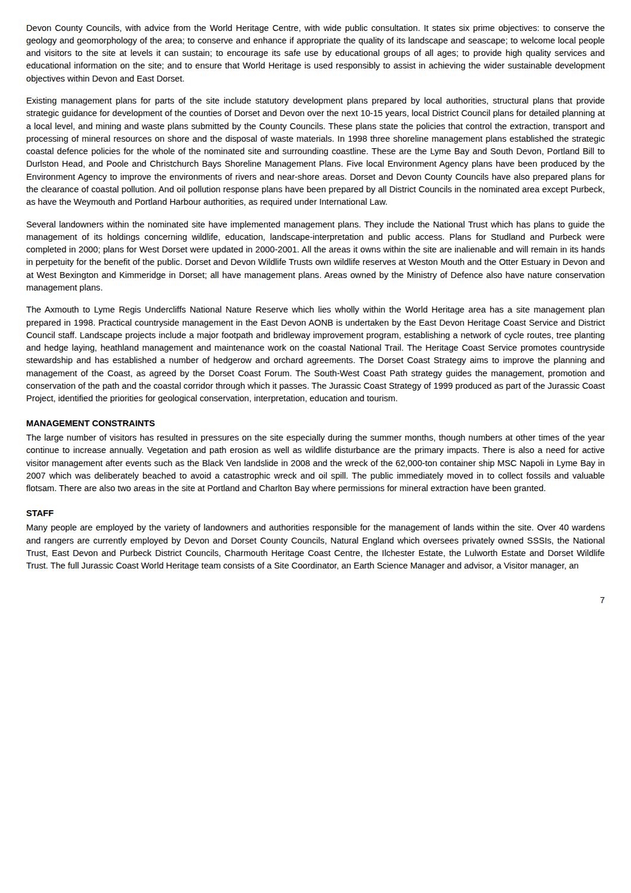Devon County Councils, with advice from the World Heritage Centre, with wide public consultation. It states six prime objectives: to conserve the geology and geomorphology of the area; to conserve and enhance if appropriate the quality of its landscape and seascape; to welcome local people and visitors to the site at levels it can sustain; to encourage its safe use by educational groups of all ages; to provide high quality services and educational information on the site; and to ensure that World Heritage is used responsibly to assist in achieving the wider sustainable development objectives within Devon and East Dorset.
Existing management plans for parts of the site include statutory development plans prepared by local authorities, structural plans that provide strategic guidance for development of the counties of Dorset and Devon over the next 10-15 years, local District Council plans for detailed planning at a local level, and mining and waste plans submitted by the County Councils. These plans state the policies that control the extraction, transport and processing of mineral resources on shore and the disposal of waste materials. In 1998 three shoreline management plans established the strategic coastal defence policies for the whole of the nominated site and surrounding coastline. These are the Lyme Bay and South Devon, Portland Bill to Durlston Head, and Poole and Christchurch Bays Shoreline Management Plans. Five local Environment Agency plans have been produced by the Environment Agency to improve the environments of rivers and near-shore areas. Dorset and Devon County Councils have also prepared plans for the clearance of coastal pollution. And oil pollution response plans have been prepared by all District Councils in the nominated area except Purbeck, as have the Weymouth and Portland Harbour authorities, as required under International Law.
Several landowners within the nominated site have implemented management plans. They include the National Trust which has plans to guide the management of its holdings concerning wildlife, education, landscape-interpretation and public access. Plans for Studland and Purbeck were completed in 2000; plans for West Dorset were updated in 2000-2001. All the areas it owns within the site are inalienable and will remain in its hands in perpetuity for the benefit of the public. Dorset and Devon Wildlife Trusts own wildlife reserves at Weston Mouth and the Otter Estuary in Devon and at West Bexington and Kimmeridge in Dorset; all have management plans. Areas owned by the Ministry of Defence also have nature conservation management plans.
The Axmouth to Lyme Regis Undercliffs National Nature Reserve which lies wholly within the World Heritage area has a site management plan prepared in 1998. Practical countryside management in the East Devon AONB is undertaken by the East Devon Heritage Coast Service and District Council staff. Landscape projects include a major footpath and bridleway improvement program, establishing a network of cycle routes, tree planting and hedge laying, heathland management and maintenance work on the coastal National Trail. The Heritage Coast Service promotes countryside stewardship and has established a number of hedgerow and orchard agreements. The Dorset Coast Strategy aims to improve the planning and management of the Coast, as agreed by the Dorset Coast Forum. The South-West Coast Path strategy guides the management, promotion and conservation of the path and the coastal corridor through which it passes. The Jurassic Coast Strategy of 1999 produced as part of the Jurassic Coast Project, identified the priorities for geological conservation, interpretation, education and tourism.
MANAGEMENT CONSTRAINTS
The large number of visitors has resulted in pressures on the site especially during the summer months, though numbers at other times of the year continue to increase annually. Vegetation and path erosion as well as wildlife disturbance are the primary impacts. There is also a need for active visitor management after events such as the Black Ven landslide in 2008 and the wreck of the 62,000-ton container ship MSC Napoli in Lyme Bay in 2007 which was deliberately beached to avoid a catastrophic wreck and oil spill. The public immediately moved in to collect fossils and valuable flotsam. There are also two areas in the site at Portland and Charlton Bay where permissions for mineral extraction have been granted.
STAFF
Many people are employed by the variety of landowners and authorities responsible for the management of lands within the site. Over 40 wardens and rangers are currently employed by Devon and Dorset County Councils, Natural England which oversees privately owned SSSIs, the National Trust, East Devon and Purbeck District Councils, Charmouth Heritage Coast Centre, the Ilchester Estate, the Lulworth Estate and Dorset Wildlife Trust. The full Jurassic Coast World Heritage team consists of a Site Coordinator, an Earth Science Manager and advisor, a Visitor manager, an
7